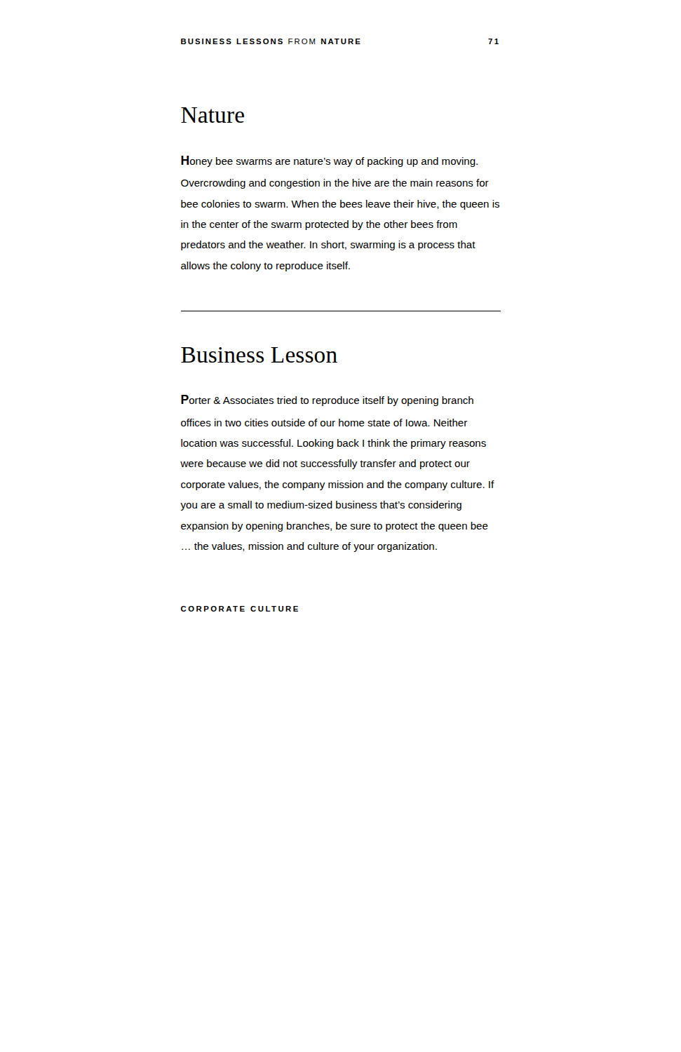Business Lessons from Nature
71
Nature
Honey bee swarms are nature’s way of packing up and moving. Overcrowding and congestion in the hive are the main reasons for bee colonies to swarm. When the bees leave their hive, the queen is in the center of the swarm protected by the other bees from predators and the weather. In short, swarming is a process that allows the colony to reproduce itself.
Business Lesson
Porter & Associates tried to reproduce itself by opening branch offices in two cities outside of our home state of Iowa. Neither location was successful. Looking back I think the primary reasons were because we did not successfully transfer and protect our corporate values, the company mission and the company culture. If you are a small to medium-sized business that’s considering expansion by opening branches, be sure to protect the queen bee … the values, mission and culture of your organization.
Corporate Culture